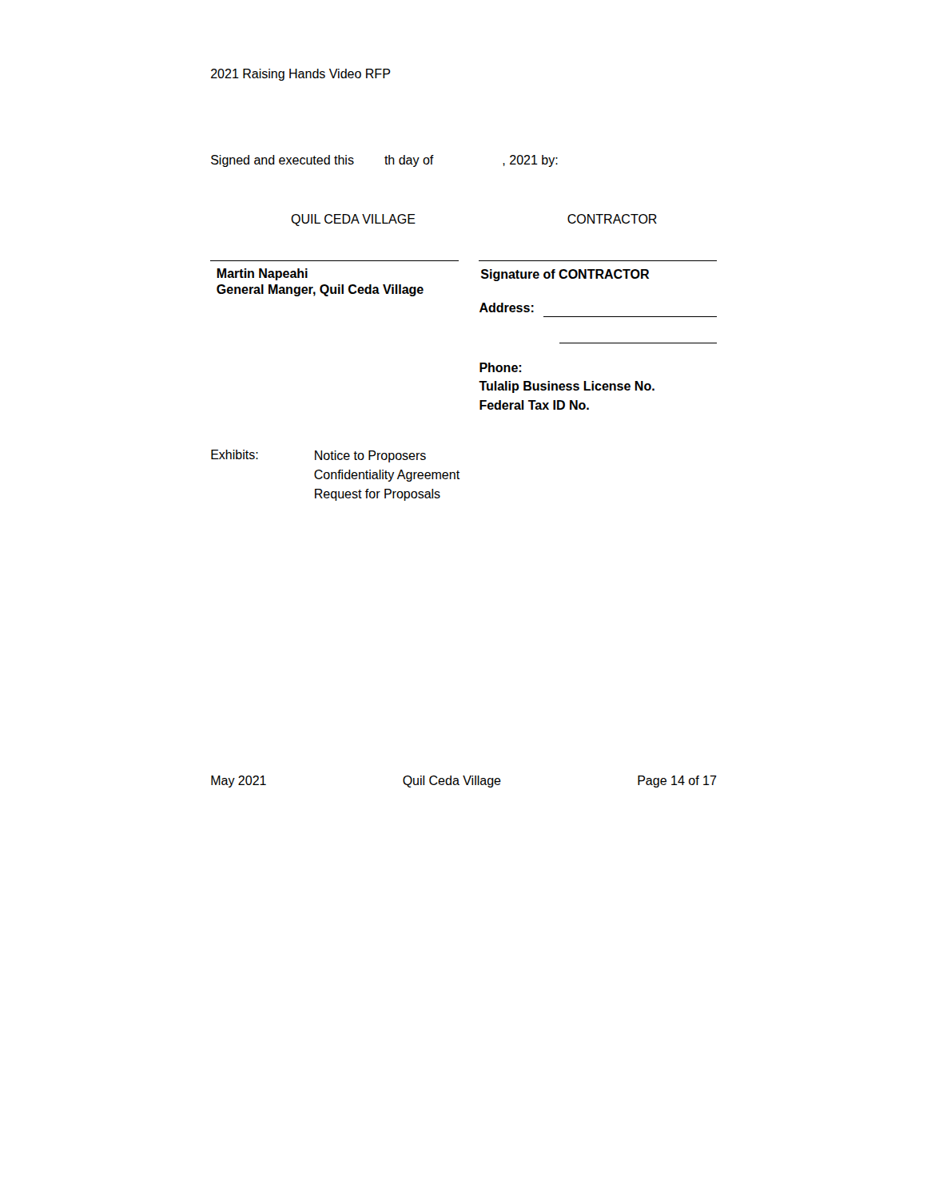2021 Raising Hands Video RFP
Signed and executed this th day of , 2021 by:
| QUIL CEDA VILLAGE Martin Napeahi General Manger, Quil Ceda Village | | CONTRACTOR Signature of CONTRACTOR Address: Phone: Tulalip Business License No. Federal Tax ID No. |
Exhibits:
Notice to Proposers
Confidentiality Agreement
Request for Proposals
May 2021
Quil Ceda Village
Page 14 of 17